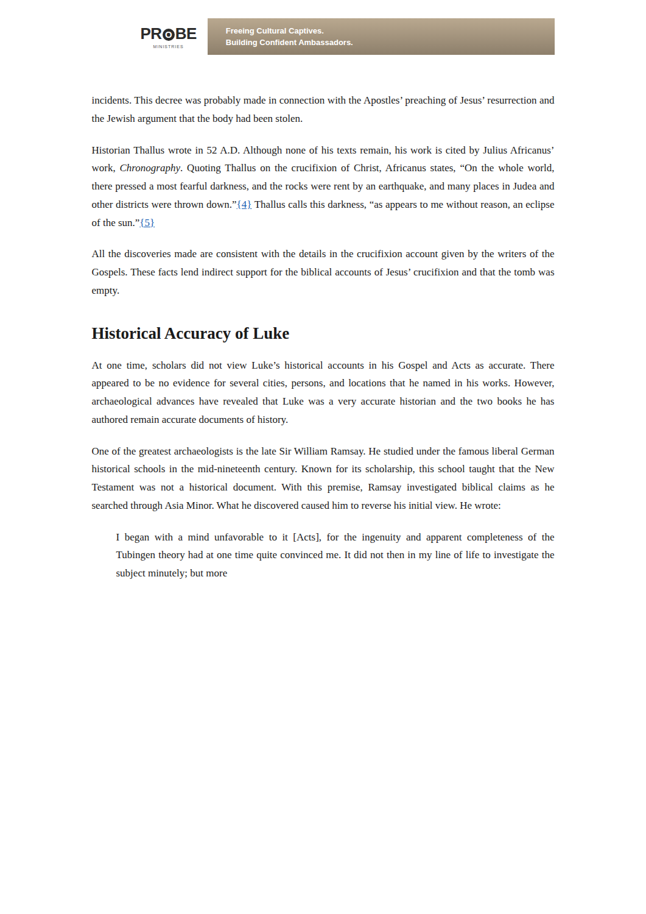PROBE
MINISTRIES
Freeing Cultural Captives.
Building Confident Ambassadors.
incidents. This decree was probably made in connection with the Apostles’ preaching of Jesus’ resurrection and the Jewish argument that the body had been stolen.
Historian Thallus wrote in 52 A.D. Although none of his texts remain, his work is cited by Julius Africanus’ work, Chronography. Quoting Thallus on the crucifixion of Christ, Africanus states, “On the whole world, there pressed a most fearful darkness, and the rocks were rent by an earthquake, and many places in Judea and other districts were thrown down.”{4} Thallus calls this darkness, “as appears to me without reason, an eclipse of the sun.”{5}
All the discoveries made are consistent with the details in the crucifixion account given by the writers of the Gospels. These facts lend indirect support for the biblical accounts of Jesus’ crucifixion and that the tomb was empty.
Historical Accuracy of Luke
At one time, scholars did not view Luke’s historical accounts in his Gospel and Acts as accurate. There appeared to be no evidence for several cities, persons, and locations that he named in his works. However, archaeological advances have revealed that Luke was a very accurate historian and the two books he has authored remain accurate documents of history.
One of the greatest archaeologists is the late Sir William Ramsay. He studied under the famous liberal German historical schools in the mid-nineteenth century. Known for its scholarship, this school taught that the New Testament was not a historical document. With this premise, Ramsay investigated biblical claims as he searched through Asia Minor. What he discovered caused him to reverse his initial view. He wrote:
I began with a mind unfavorable to it [Acts], for the ingenuity and apparent completeness of the Tubingen theory had at one time quite convinced me. It did not then in my line of life to investigate the subject minutely; but more